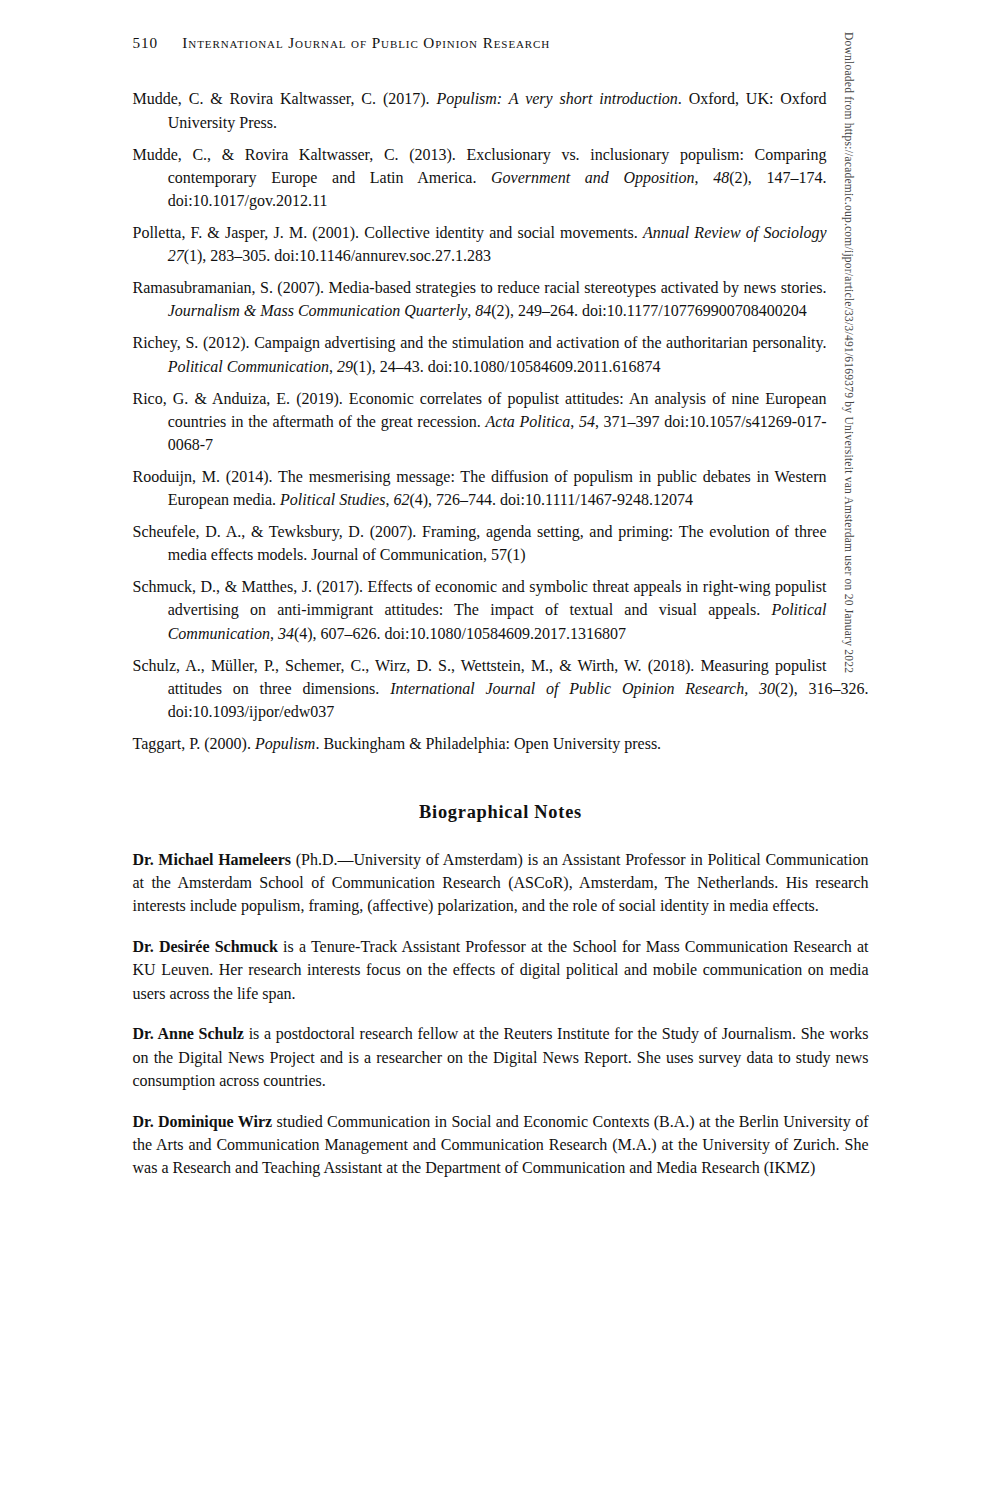Downloaded from https://academic.oup.com/ijpor/article/33/3/491/6169379 by Universiteit van Amsterdam user on 20 January 2022
510 International Journal of Public Opinion Research
Mudde, C. & Rovira Kaltwasser, C. (2017). Populism: A very short introduction. Oxford, UK: Oxford University Press.
Mudde, C., & Rovira Kaltwasser, C. (2013). Exclusionary vs. inclusionary populism: Comparing contemporary Europe and Latin America. Government and Opposition, 48(2), 147–174. doi:10.1017/gov.2012.11
Polletta, F. & Jasper, J. M. (2001). Collective identity and social movements. Annual Review of Sociology 27(1), 283–305. doi:10.1146/annurev.soc.27.1.283
Ramasubramanian, S. (2007). Media-based strategies to reduce racial stereotypes activated by news stories. Journalism & Mass Communication Quarterly, 84(2), 249–264. doi:10.1177/107769900708400204
Richey, S. (2012). Campaign advertising and the stimulation and activation of the authoritarian personality. Political Communication, 29(1), 24–43. doi:10.1080/10584609.2011.616874
Rico, G. & Anduiza, E. (2019). Economic correlates of populist attitudes: An analysis of nine European countries in the aftermath of the great recession. Acta Politica, 54, 371–397 doi:10.1057/s41269-017-0068-7
Rooduijn, M. (2014). The mesmerising message: The diffusion of populism in public debates in Western European media. Political Studies, 62(4), 726–744. doi:10.1111/1467-9248.12074
Scheufele, D. A., & Tewksbury, D. (2007). Framing, agenda setting, and priming: The evolution of three media effects models. Journal of Communication, 57(1)
Schmuck, D., & Matthes, J. (2017). Effects of economic and symbolic threat appeals in right-wing populist advertising on anti-immigrant attitudes: The impact of textual and visual appeals. Political Communication, 34(4), 607–626. doi:10.1080/10584609.2017.1316807
Schulz, A., Müller, P., Schemer, C., Wirz, D. S., Wettstein, M., & Wirth, W. (2018). Measuring populist attitudes on three dimensions. International Journal of Public Opinion Research, 30(2), 316–326. doi:10.1093/ijpor/edw037
Taggart, P. (2000). Populism. Buckingham & Philadelphia: Open University press.
Biographical Notes
Dr. Michael Hameleers (Ph.D.—University of Amsterdam) is an Assistant Professor in Political Communication at the Amsterdam School of Communication Research (ASCoR), Amsterdam, The Netherlands. His research interests include populism, framing, (affective) polarization, and the role of social identity in media effects.
Dr. Desirée Schmuck is a Tenure-Track Assistant Professor at the School for Mass Communication Research at KU Leuven. Her research interests focus on the effects of digital political and mobile communication on media users across the life span.
Dr. Anne Schulz is a postdoctoral research fellow at the Reuters Institute for the Study of Journalism. She works on the Digital News Project and is a researcher on the Digital News Report. She uses survey data to study news consumption across countries.
Dr. Dominique Wirz studied Communication in Social and Economic Contexts (B.A.) at the Berlin University of the Arts and Communication Management and Communication Research (M.A.) at the University of Zurich. She was a Research and Teaching Assistant at the Department of Communication and Media Research (IKMZ)